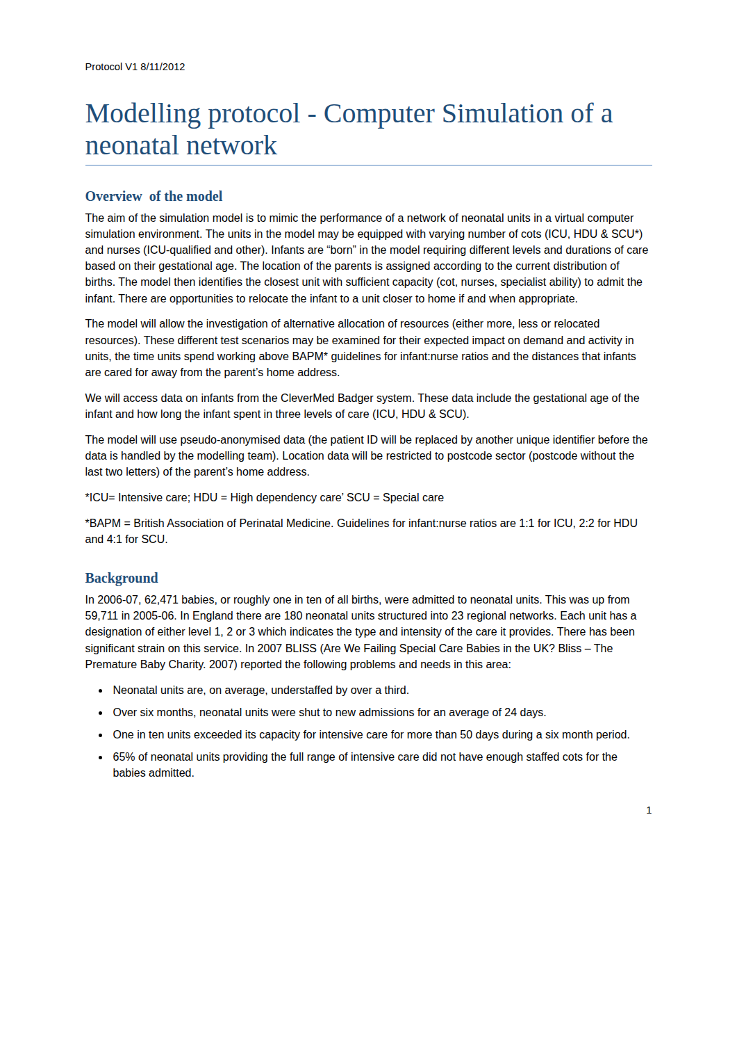Protocol V1 8/11/2012
Modelling protocol - Computer Simulation of a neonatal network
Overview of the model
The aim of the simulation model is to mimic the performance of a network of neonatal units in a virtual computer simulation environment. The units in the model may be equipped with varying number of cots (ICU, HDU & SCU*) and nurses (ICU-qualified and other). Infants are “born” in the model requiring different levels and durations of care based on their gestational age. The location of the parents is assigned according to the current distribution of births. The model then identifies the closest unit with sufficient capacity (cot, nurses, specialist ability) to admit the infant. There are opportunities to relocate the infant to a unit closer to home if and when appropriate.
The model will allow the investigation of alternative allocation of resources (either more, less or relocated resources). These different test scenarios may be examined for their expected impact on demand and activity in units, the time units spend working above BAPM* guidelines for infant:nurse ratios and the distances that infants are cared for away from the parent’s home address.
We will access data on infants from the CleverMed Badger system. These data include the gestational age of the infant and how long the infant spent in three levels of care (ICU, HDU & SCU).
The model will use pseudo-anonymised data (the patient ID will be replaced by another unique identifier before the data is handled by the modelling team). Location data will be restricted to postcode sector (postcode without the last two letters) of the parent’s home address.
*ICU= Intensive care; HDU = High dependency care’ SCU = Special care
*BAPM = British Association of Perinatal Medicine. Guidelines for infant:nurse ratios are 1:1 for ICU, 2:2 for HDU and 4:1 for SCU.
Background
In 2006-07, 62,471 babies, or roughly one in ten of all births, were admitted to neonatal units. This was up from 59,711 in 2005-06. In England there are 180 neonatal units structured into 23 regional networks. Each unit has a designation of either level 1, 2 or 3 which indicates the type and intensity of the care it provides. There has been significant strain on this service. In 2007 BLISS (Are We Failing Special Care Babies in the UK? Bliss – The Premature Baby Charity. 2007) reported the following problems and needs in this area:
Neonatal units are, on average, understaffed by over a third.
Over six months, neonatal units were shut to new admissions for an average of 24 days.
One in ten units exceeded its capacity for intensive care for more than 50 days during a six month period.
65% of neonatal units providing the full range of intensive care did not have enough staffed cots for the babies admitted.
1